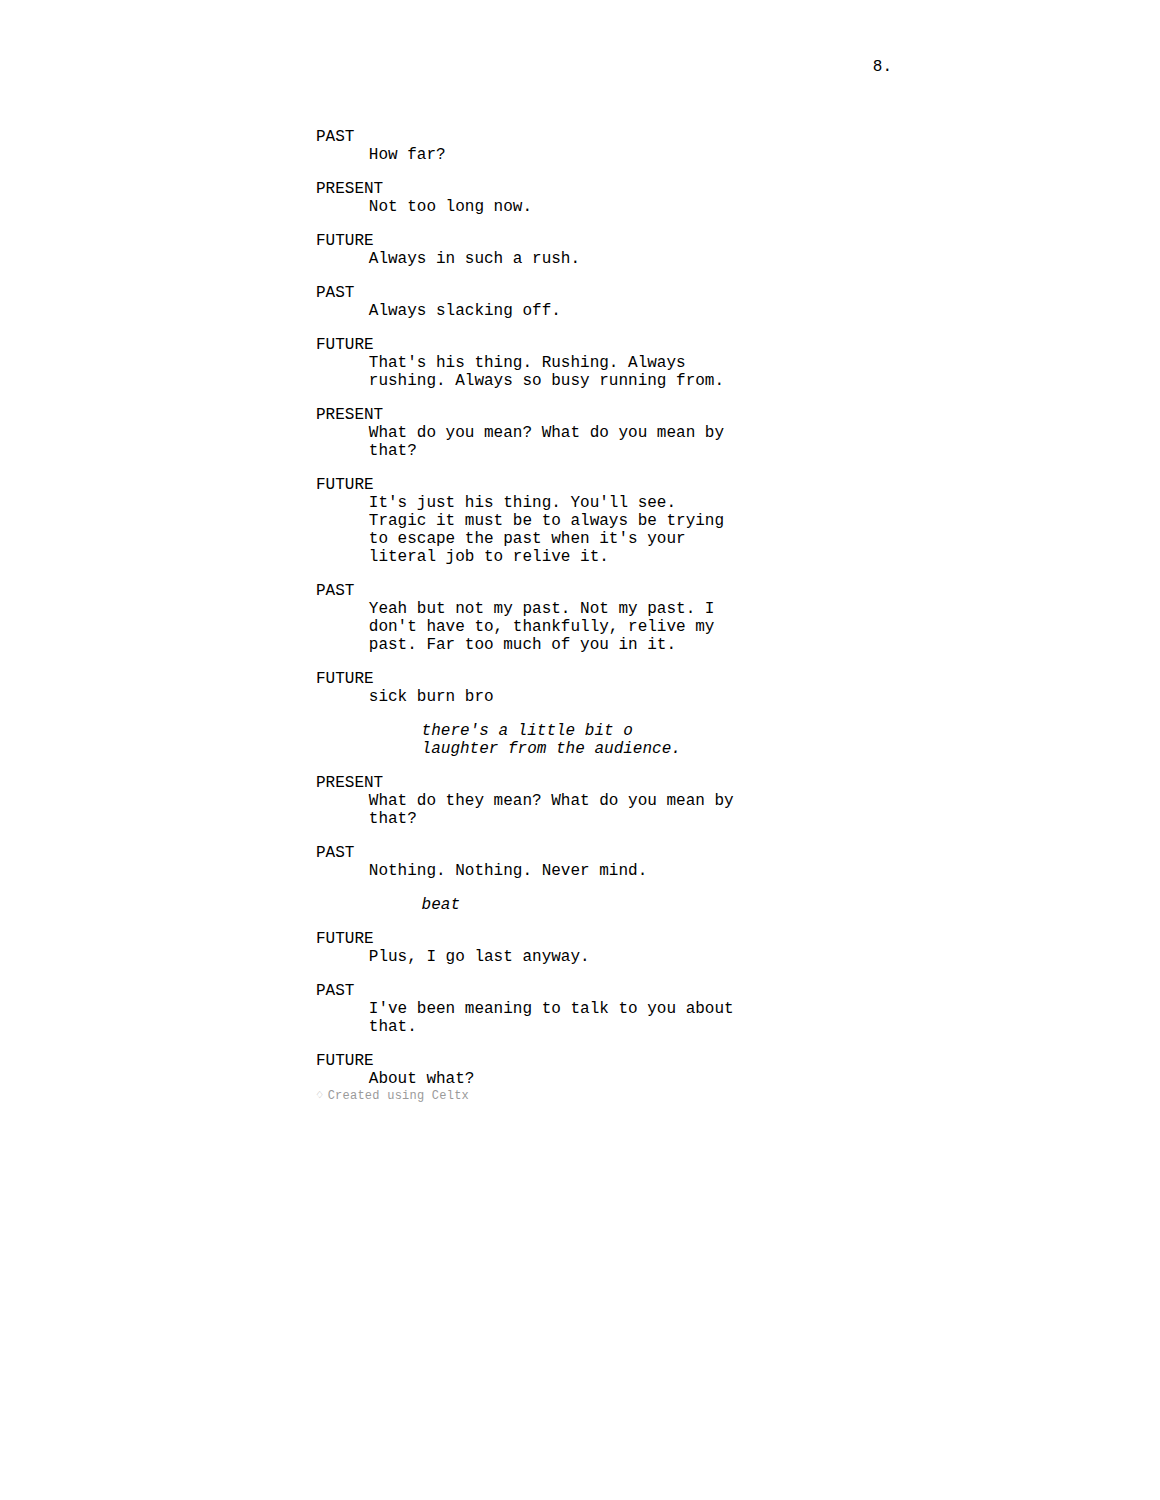8.
PAST
How far?
PRESENT
Not too long now.
FUTURE
Always in such a rush.
PAST
Always slacking off.
FUTURE
That's his thing. Rushing. Always rushing. Always so busy running from.
PRESENT
What do you mean? What do you mean by that?
FUTURE
It's just his thing. You'll see. Tragic it must be to always be trying to escape the past when it's your literal job to relive it.
PAST
Yeah but not my past. Not my past. I don't have to, thankfully, relive my past. Far too much of you in it.
FUTURE
sick burn bro
there's a little bit o laughter from the audience.
PRESENT
What do they mean? What do you mean by that?
PAST
Nothing. Nothing. Never mind.
beat
FUTURE
Plus, I go last anyway.
PAST
I've been meaning to talk to you about that.
FUTURE
About what?
♢Created using Celtx